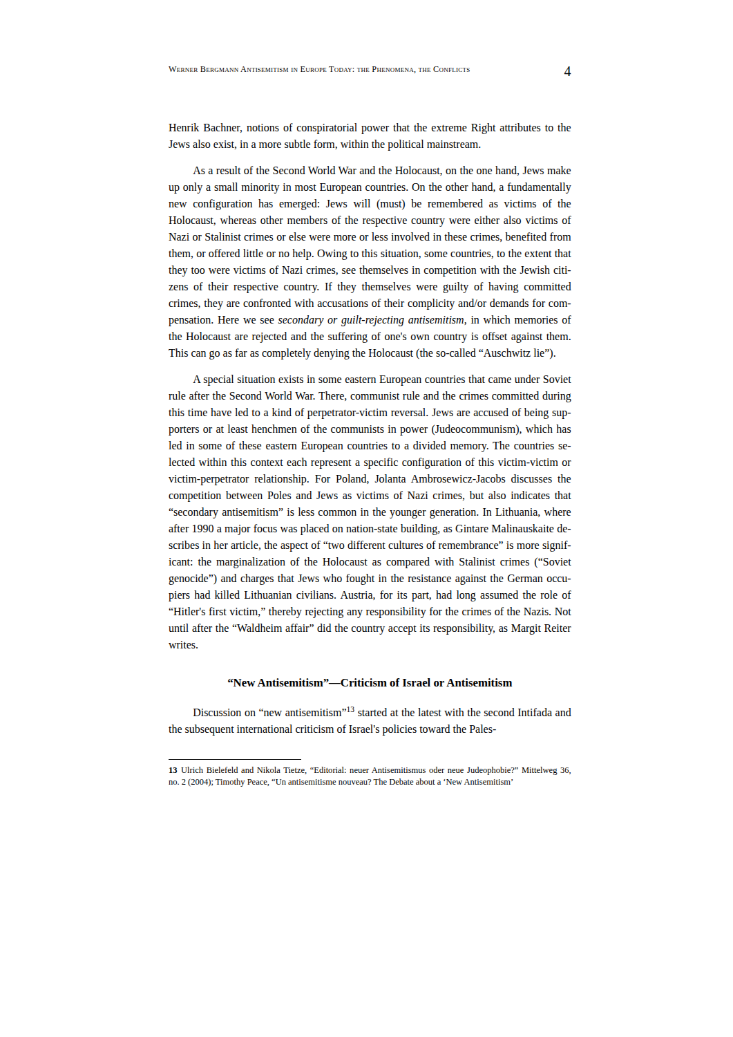Werner Bergmann Antisemitism in Europe Today: the Phenomena, the Conflicts
4
Henrik Bachner, notions of conspiratorial power that the extreme Right attributes to the Jews also exist, in a more subtle form, within the political mainstream.
As a result of the Second World War and the Holocaust, on the one hand, Jews make up only a small minority in most European countries. On the other hand, a fundamentally new configuration has emerged: Jews will (must) be remembered as victims of the Holocaust, whereas other members of the respective country were either also victims of Nazi or Stalinist crimes or else were more or less involved in these crimes, benefited from them, or offered little or no help. Owing to this situation, some countries, to the extent that they too were victims of Nazi crimes, see themselves in competition with the Jewish citizens of their respective country. If they themselves were guilty of having committed crimes, they are confronted with accusations of their complicity and/or demands for compensation. Here we see secondary or guilt-rejecting antisemitism, in which memories of the Holocaust are rejected and the suffering of one's own country is offset against them. This can go as far as completely denying the Holocaust (the so-called “Auschwitz lie”).
A special situation exists in some eastern European countries that came under Soviet rule after the Second World War. There, communist rule and the crimes committed during this time have led to a kind of perpetrator-victim reversal. Jews are accused of being supporters or at least henchmen of the communists in power (Judeocommunism), which has led in some of these eastern European countries to a divided memory. The countries selected within this context each represent a specific configuration of this victim-victim or victim-perpetrator relationship. For Poland, Jolanta Ambrosewicz-Jacobs discusses the competition between Poles and Jews as victims of Nazi crimes, but also indicates that “secondary antisemitism” is less common in the younger generation. In Lithuania, where after 1990 a major focus was placed on nation-state building, as Gintare Malinauskaite describes in her article, the aspect of “two different cultures of remembrance” is more significant: the marginalization of the Holocaust as compared with Stalinist crimes (“Soviet genocide”) and charges that Jews who fought in the resistance against the German occupiers had killed Lithuanian civilians. Austria, for its part, had long assumed the role of “Hitler's first victim,” thereby rejecting any responsibility for the crimes of the Nazis. Not until after the “Waldheim affair” did the country accept its responsibility, as Margit Reiter writes.
“New Antisemitism”—Criticism of Israel or Antisemitism
Discussion on “new antisemitism”13 started at the latest with the second Intifada and the subsequent international criticism of Israel's policies toward the Pales-
13 Ulrich Bielefeld and Nikola Tietze, “Editorial: neuer Antisemitismus oder neue Judeophobie?” Mittelweg 36, no. 2 (2004); Timothy Peace, “Un antisemitisme nouveau? The Debate about a ‘New Antisemitism’